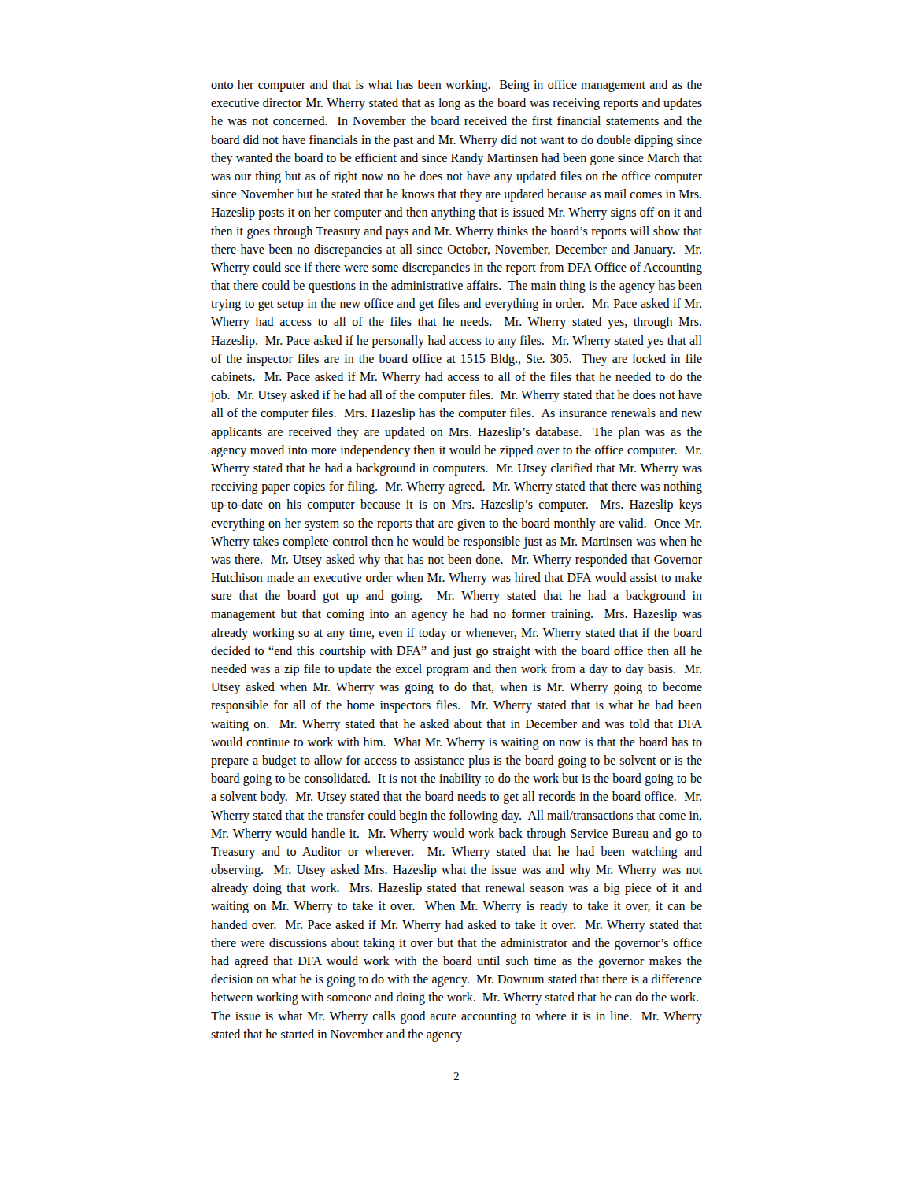onto her computer and that is what has been working. Being in office management and as the executive director Mr. Wherry stated that as long as the board was receiving reports and updates he was not concerned. In November the board received the first financial statements and the board did not have financials in the past and Mr. Wherry did not want to do double dipping since they wanted the board to be efficient and since Randy Martinsen had been gone since March that was our thing but as of right now no he does not have any updated files on the office computer since November but he stated that he knows that they are updated because as mail comes in Mrs. Hazeslip posts it on her computer and then anything that is issued Mr. Wherry signs off on it and then it goes through Treasury and pays and Mr. Wherry thinks the board’s reports will show that there have been no discrepancies at all since October, November, December and January. Mr. Wherry could see if there were some discrepancies in the report from DFA Office of Accounting that there could be questions in the administrative affairs. The main thing is the agency has been trying to get setup in the new office and get files and everything in order. Mr. Pace asked if Mr. Wherry had access to all of the files that he needs. Mr. Wherry stated yes, through Mrs. Hazeslip. Mr. Pace asked if he personally had access to any files. Mr. Wherry stated yes that all of the inspector files are in the board office at 1515 Bldg., Ste. 305. They are locked in file cabinets. Mr. Pace asked if Mr. Wherry had access to all of the files that he needed to do the job. Mr. Utsey asked if he had all of the computer files. Mr. Wherry stated that he does not have all of the computer files. Mrs. Hazeslip has the computer files. As insurance renewals and new applicants are received they are updated on Mrs. Hazeslip’s database. The plan was as the agency moved into more independency then it would be zipped over to the office computer. Mr. Wherry stated that he had a background in computers. Mr. Utsey clarified that Mr. Wherry was receiving paper copies for filing. Mr. Wherry agreed. Mr. Wherry stated that there was nothing up-to-date on his computer because it is on Mrs. Hazeslip’s computer. Mrs. Hazeslip keys everything on her system so the reports that are given to the board monthly are valid. Once Mr. Wherry takes complete control then he would be responsible just as Mr. Martinsen was when he was there. Mr. Utsey asked why that has not been done. Mr. Wherry responded that Governor Hutchison made an executive order when Mr. Wherry was hired that DFA would assist to make sure that the board got up and going. Mr. Wherry stated that he had a background in management but that coming into an agency he had no former training. Mrs. Hazeslip was already working so at any time, even if today or whenever, Mr. Wherry stated that if the board decided to “end this courtship with DFA” and just go straight with the board office then all he needed was a zip file to update the excel program and then work from a day to day basis. Mr. Utsey asked when Mr. Wherry was going to do that, when is Mr. Wherry going to become responsible for all of the home inspectors files. Mr. Wherry stated that is what he had been waiting on. Mr. Wherry stated that he asked about that in December and was told that DFA would continue to work with him. What Mr. Wherry is waiting on now is that the board has to prepare a budget to allow for access to assistance plus is the board going to be solvent or is the board going to be consolidated. It is not the inability to do the work but is the board going to be a solvent body. Mr. Utsey stated that the board needs to get all records in the board office. Mr. Wherry stated that the transfer could begin the following day. All mail/transactions that come in, Mr. Wherry would handle it. Mr. Wherry would work back through Service Bureau and go to Treasury and to Auditor or wherever. Mr. Wherry stated that he had been watching and observing. Mr. Utsey asked Mrs. Hazeslip what the issue was and why Mr. Wherry was not already doing that work. Mrs. Hazeslip stated that renewal season was a big piece of it and waiting on Mr. Wherry to take it over. When Mr. Wherry is ready to take it over, it can be handed over. Mr. Pace asked if Mr. Wherry had asked to take it over. Mr. Wherry stated that there were discussions about taking it over but that the administrator and the governor’s office had agreed that DFA would work with the board until such time as the governor makes the decision on what he is going to do with the agency. Mr. Downum stated that there is a difference between working with someone and doing the work. Mr. Wherry stated that he can do the work. The issue is what Mr. Wherry calls good acute accounting to where it is in line. Mr. Wherry stated that he started in November and the agency
2